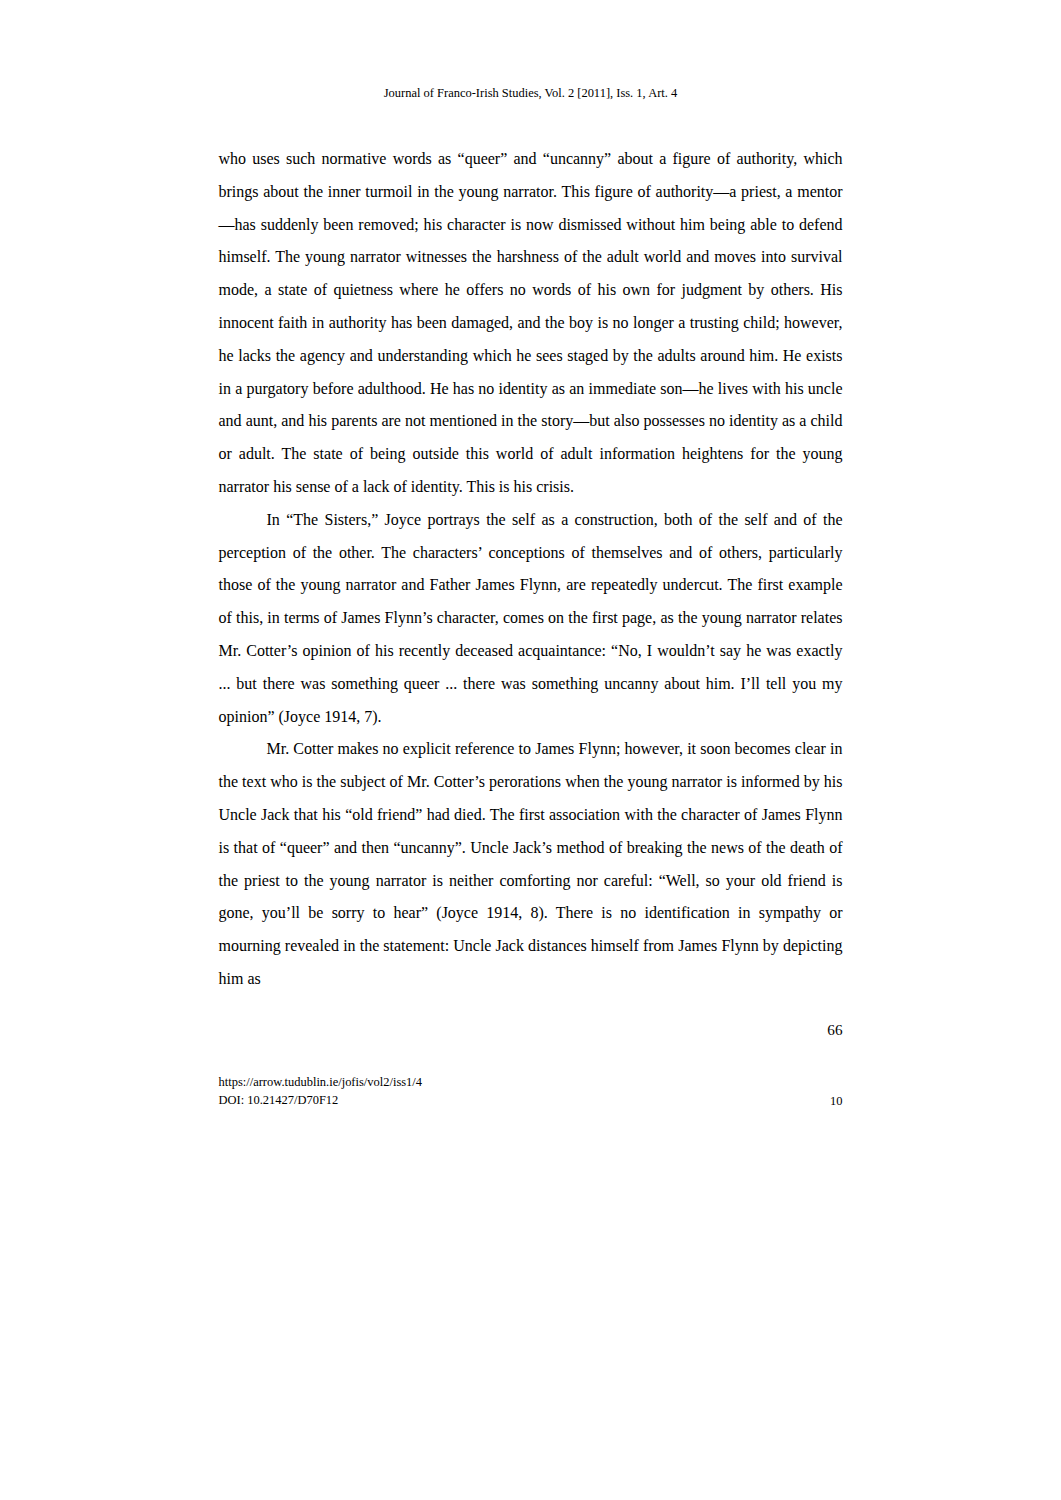Journal of Franco-Irish Studies, Vol. 2 [2011], Iss. 1, Art. 4
who uses such normative words as “queer” and “uncanny” about a figure of authority, which brings about the inner turmoil in the young narrator. This figure of authority—a priest, a mentor—has suddenly been removed; his character is now dismissed without him being able to defend himself. The young narrator witnesses the harshness of the adult world and moves into survival mode, a state of quietness where he offers no words of his own for judgment by others. His innocent faith in authority has been damaged, and the boy is no longer a trusting child; however, he lacks the agency and understanding which he sees staged by the adults around him. He exists in a purgatory before adulthood. He has no identity as an immediate son—he lives with his uncle and aunt, and his parents are not mentioned in the story—but also possesses no identity as a child or adult. The state of being outside this world of adult information heightens for the young narrator his sense of a lack of identity. This is his crisis.
In “The Sisters,” Joyce portrays the self as a construction, both of the self and of the perception of the other. The characters’ conceptions of themselves and of others, particularly those of the young narrator and Father James Flynn, are repeatedly undercut. The first example of this, in terms of James Flynn’s character, comes on the first page, as the young narrator relates Mr. Cotter’s opinion of his recently deceased acquaintance: “No, I wouldn’t say he was exactly ... but there was something queer ... there was something uncanny about him. I’ll tell you my opinion” (Joyce 1914, 7).
Mr. Cotter makes no explicit reference to James Flynn; however, it soon becomes clear in the text who is the subject of Mr. Cotter’s perorations when the young narrator is informed by his Uncle Jack that his “old friend” had died. The first association with the character of James Flynn is that of “queer” and then “uncanny”. Uncle Jack’s method of breaking the news of the death of the priest to the young narrator is neither comforting nor careful: “Well, so your old friend is gone, you’ll be sorry to hear” (Joyce 1914, 8). There is no identification in sympathy or mourning revealed in the statement: Uncle Jack distances himself from James Flynn by depicting him as
66
https://arrow.tudublin.ie/jofis/vol2/iss1/4
DOI: 10.21427/D70F12
10